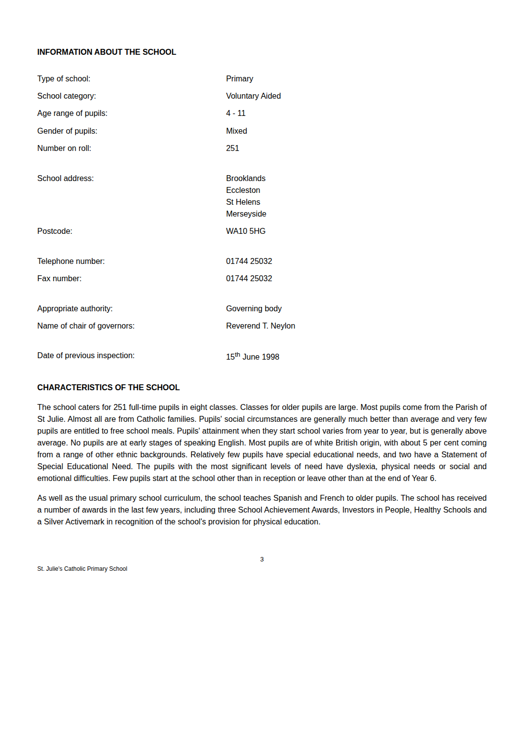Information about the school
| Type of school: | Primary |
| School category: | Voluntary Aided |
| Age range of pupils: | 4 - 11 |
| Gender of pupils: | Mixed |
| Number on roll: | 251 |
| School address: | Brooklands Eccleston St Helens Merseyside |
| Postcode: | WA10 5HG |
| Telephone number: | 01744 25032 |
| Fax number: | 01744 25032 |
| Appropriate authority: | Governing body |
| Name of chair of governors: | Reverend T. Neylon |
| Date of previous inspection: | 15 th June 1998 |
Characteristics of the school
The school caters for 251 full-time pupils in eight classes. Classes for older pupils are large. Most pupils come from the Parish of St Julie. Almost all are from Catholic families. Pupils' social circumstances are generally much better than average and very few pupils are entitled to free school meals. Pupils' attainment when they start school varies from year to year, but is generally above average. No pupils are at early stages of speaking English. Most pupils are of white British origin, with about 5 per cent coming from a range of other ethnic backgrounds. Relatively few pupils have special educational needs, and two have a Statement of Special Educational Need. The pupils with the most significant levels of need have dyslexia, physical needs or social and emotional difficulties. Few pupils start at the school other than in reception or leave other than at the end of Year 6.
As well as the usual primary school curriculum, the school teaches Spanish and French to older pupils. The school has received a number of awards in the last few years, including three School Achievement Awards, Investors in People, Healthy Schools and a Silver Activemark in recognition of the school's provision for physical education.
3
St. Julie's Catholic Primary School